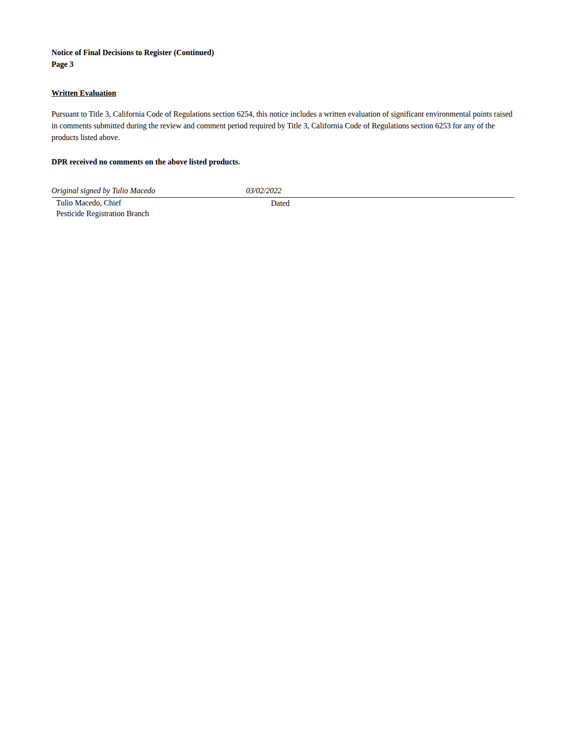Notice of Final Decisions to Register (Continued)
Page 3
Written Evaluation
Pursuant to Title 3, California Code of Regulations section 6254, this notice includes a written evaluation of significant environmental points raised in comments submitted during the review and comment period required by Title 3, California Code of Regulations section 6253 for any of the products listed above.
DPR received no comments on the above listed products.
| Original signed by Tulio Macedo Tulio Macedo, Chief Pesticide Registration Branch | 03/02/2022 Dated |